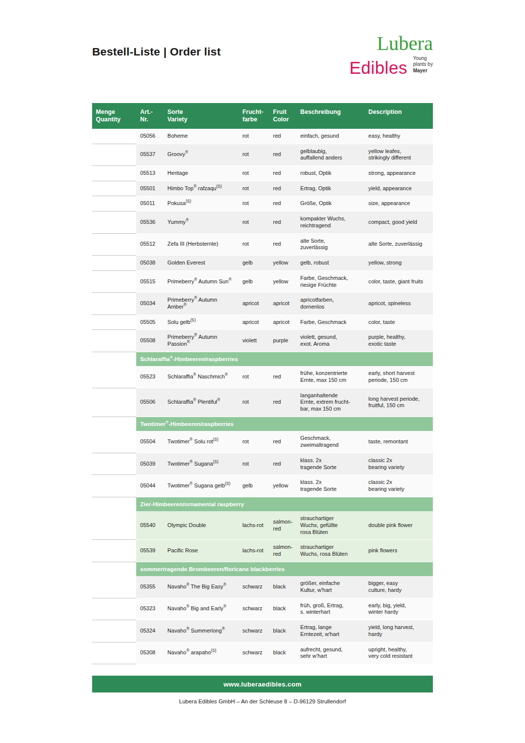Bestell-Liste | Order list
Lubera
Edibles Young
plants by
Mayer
| Menge Quantity | Art.- Nr. | Sorte Variety | Frucht- farbe | Fruit Color | Beschreibung | Description |
| --- | --- | --- | --- | --- | --- | --- |
| | 05056 | Boheme | rot | red | einfach, gesund | easy, healthy |
| | 05537 | Groovy ® | rot | red | gelblaubig, auffallend anders | yellow leafes, strikingly different |
| | 05513 | Heritage | rot | red | robust, Optik | strong, appearance |
| | 05501 | Himbo Top ® rafzaqu (S) | rot | red | Ertrag, Optik | yield, appearance |
| | 05011 | Pokusa (S) | rot | red | Größe, Optik | size, appearance |
| | 05536 | Yummy ® | rot | red | kompakter Wuchs, reichtragend | compact, good yield |
| | 05512 | Zefa III (Herbsternte) | rot | red | alte Sorte, zuverlässig | alte Sorte, zuverlässig |
| | 05038 | Golden Everest | gelb | yellow | gelb, robust | yellow, strong |
| | 05515 | Primeberry ® Autumn Sun ® | gelb | yellow | Farbe, Geschmack, riesige Früchte | color, taste, giant fruits |
| | 05034 | Primeberry ® Autumn Amber ® | apricot | apricot | apricotfarben, dornenlos | apricot, spineless |
| | 05505 | Solu gelb (S) | apricot | apricot | Farbe, Geschmack | color, taste |
| | 05508 | Primeberry ® Autumn Passion ® | violett | purple | violett, gesund, exot. Aroma | purple, healthy, exotic taste |
| | Schlaraffia ® -Himbeeren/raspberries |
| | 05523 | Schlaraffia ® Naschmich ® | rot | red | frühe, konzentrierte Ernte, max 150 cm | early, short harvest periode, 150 cm |
| | 05506 | Schlaraffia ® Plentiful ® | rot | red | langanhaltende Ernte, extrem frucht- bar, max 150 cm | long harvest periode, fruitful, 150 cm |
| | Twotimer ® -Himbeeren/raspberries |
| | 05504 | Twotimer ® Solu rot (S) | rot | red | Geschmack, zweimaltragend | taste, remontant |
| | 05039 | Twotimer ® Sugana (S) | rot | red | klass. 2x tragende Sorte | classic 2x bearing variety |
| | 05044 | Twotimer ® Sugana gelb (S) | gelb | yellow | klass. 2x tragende Sorte | classic 2x bearing variety |
| | Zier-Himbeeren/ornamental raspberry |
| | 05540 | Olympic Double | lachs-rot | salmon- red | strauchartiger Wuchs, gefüllte rosa Blüten | double pink flower |
| | 05539 | Pacific Rose | lachs-rot | salmon- red | strauchartiger Wuchs, rosa Blüten | pink flowers |
| | sommertragende Brombeeren/floricane blackberries |
| | 05355 | Navaho ® The Big Easy ® | schwarz | black | größer, einfache Kultur, w'hart | bigger, easy culture, hardy |
| | 05323 | Navaho ® Big and Early ® | schwarz | black | früh, groß, Ertrag, s. winterhart | early, big, yield, winter hardy |
| | 05324 | Navaho ® Summerlong ® | schwarz | black | Ertrag, lange Erntezeit, w'hart | yield, long harvest, hardy |
| | 05308 | Navaho ® arapaho (S) | schwarz | black | aufrecht, gesund, sehr w'hart | upright, healthy, very cold resistant |
www.luberaedibles.com
Lubera Edibles GmbH – An der Schleuse 8 – D-96129 Strullendorf